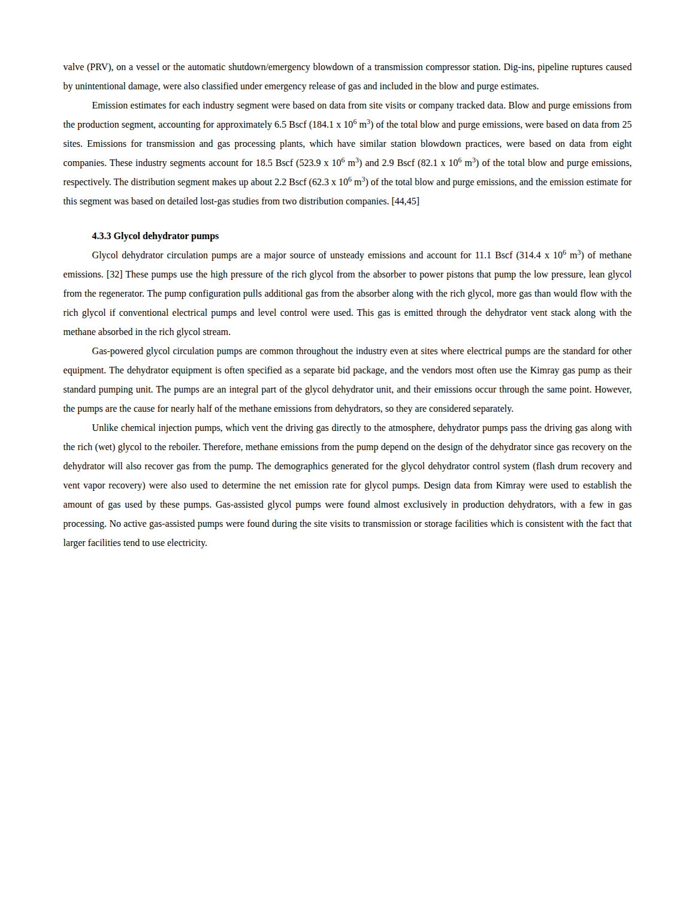valve (PRV), on a vessel or the automatic shutdown/emergency blowdown of a transmission compressor station. Dig-ins, pipeline ruptures caused by unintentional damage, were also classified under emergency release of gas and included in the blow and purge estimates.
Emission estimates for each industry segment were based on data from site visits or company tracked data. Blow and purge emissions from the production segment, accounting for approximately 6.5 Bscf (184.1 x 106 m3) of the total blow and purge emissions, were based on data from 25 sites. Emissions for transmission and gas processing plants, which have similar station blowdown practices, were based on data from eight companies. These industry segments account for 18.5 Bscf (523.9 x 106 m3) and 2.9 Bscf (82.1 x 106 m3) of the total blow and purge emissions, respectively. The distribution segment makes up about 2.2 Bscf (62.3 x 106 m3) of the total blow and purge emissions, and the emission estimate for this segment was based on detailed lost-gas studies from two distribution companies. [44,45]
4.3.3 Glycol dehydrator pumps
Glycol dehydrator circulation pumps are a major source of unsteady emissions and account for 11.1 Bscf (314.4 x 106 m3) of methane emissions. [32] These pumps use the high pressure of the rich glycol from the absorber to power pistons that pump the low pressure, lean glycol from the regenerator. The pump configuration pulls additional gas from the absorber along with the rich glycol, more gas than would flow with the rich glycol if conventional electrical pumps and level control were used. This gas is emitted through the dehydrator vent stack along with the methane absorbed in the rich glycol stream.
Gas-powered glycol circulation pumps are common throughout the industry even at sites where electrical pumps are the standard for other equipment. The dehydrator equipment is often specified as a separate bid package, and the vendors most often use the Kimray gas pump as their standard pumping unit. The pumps are an integral part of the glycol dehydrator unit, and their emissions occur through the same point. However, the pumps are the cause for nearly half of the methane emissions from dehydrators, so they are considered separately.
Unlike chemical injection pumps, which vent the driving gas directly to the atmosphere, dehydrator pumps pass the driving gas along with the rich (wet) glycol to the reboiler. Therefore, methane emissions from the pump depend on the design of the dehydrator since gas recovery on the dehydrator will also recover gas from the pump. The demographics generated for the glycol dehydrator control system (flash drum recovery and vent vapor recovery) were also used to determine the net emission rate for glycol pumps. Design data from Kimray were used to establish the amount of gas used by these pumps. Gas-assisted glycol pumps were found almost exclusively in production dehydrators, with a few in gas processing. No active gas-assisted pumps were found during the site visits to transmission or storage facilities which is consistent with the fact that larger facilities tend to use electricity.